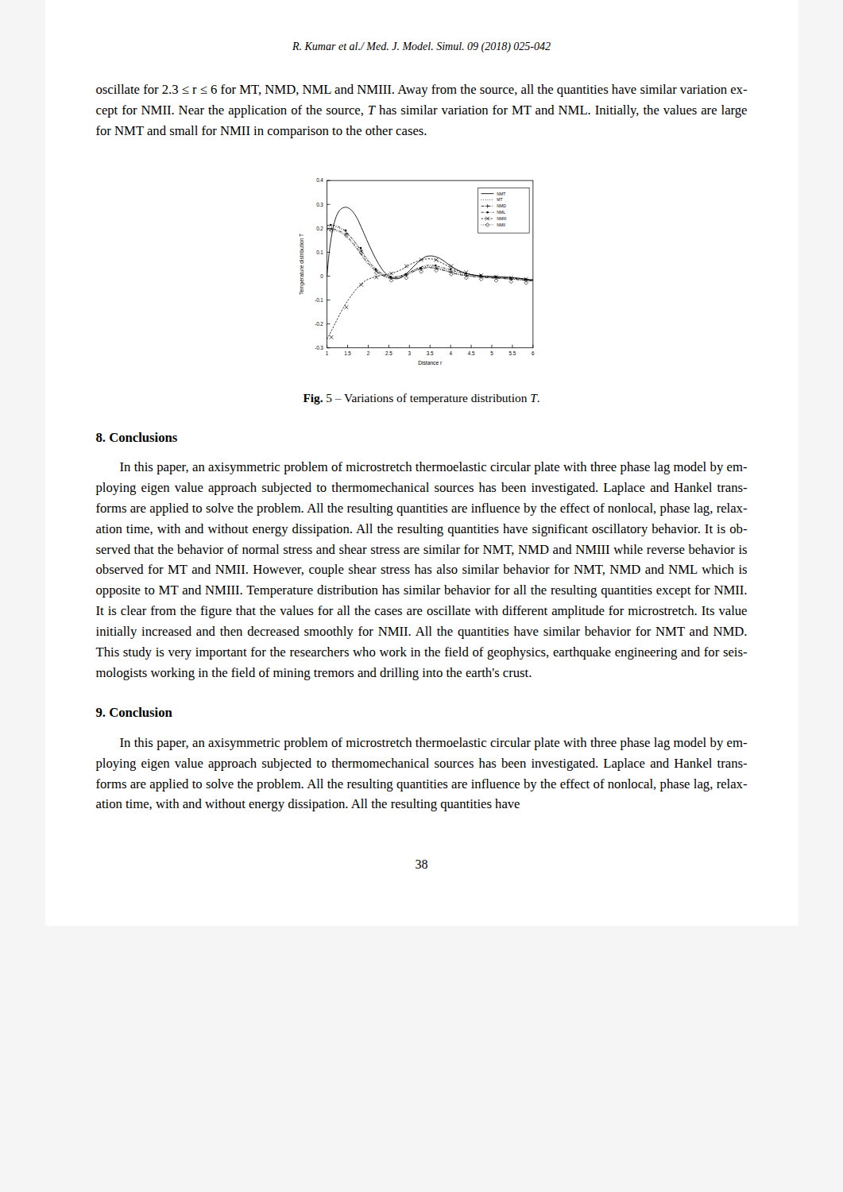R. Kumar et al./ Med. J. Model. Simul. 09 (2018) 025-042
oscillate for 2.3 ≤ r ≤ 6 for MT, NMD, NML and NMIII. Away from the source, all the quantities have similar variation except for NMII. Near the application of the source, T has similar variation for MT and NML. Initially, the values are large for NMT and small for NMII in comparison to the other cases.
0.4 0.3 0.2 0.1 0 -0.1 -0.2 -0.3 1 1.5 2 2.5 3 3.5 4 4.5 5 5.5 6 Distance r Temperature distribution T NMT MT NMD NML NMIII NMII
Fig. 5 – Variations of temperature distribution T.
8. Conclusions
In this paper, an axisymmetric problem of microstretch thermoelastic circular plate with three phase lag model by employing eigen value approach subjected to thermomechanical sources has been investigated. Laplace and Hankel transforms are applied to solve the problem. All the resulting quantities are influence by the effect of nonlocal, phase lag, relaxation time, with and without energy dissipation. All the resulting quantities have significant oscillatory behavior. It is observed that the behavior of normal stress and shear stress are similar for NMT, NMD and NMIII while reverse behavior is observed for MT and NMII. However, couple shear stress has also similar behavior for NMT, NMD and NML which is opposite to MT and NMIII. Temperature distribution has similar behavior for all the resulting quantities except for NMII. It is clear from the figure that the values for all the cases are oscillate with different amplitude for microstretch. Its value initially increased and then decreased smoothly for NMII. All the quantities have similar behavior for NMT and NMD. This study is very important for the researchers who work in the field of geophysics, earthquake engineering and for seismologists working in the field of mining tremors and drilling into the earth's crust.
9. Conclusion
In this paper, an axisymmetric problem of microstretch thermoelastic circular plate with three phase lag model by employing eigen value approach subjected to thermomechanical sources has been investigated. Laplace and Hankel transforms are applied to solve the problem. All the resulting quantities are influence by the effect of nonlocal, phase lag, relaxation time, with and without energy dissipation. All the resulting quantities have
38